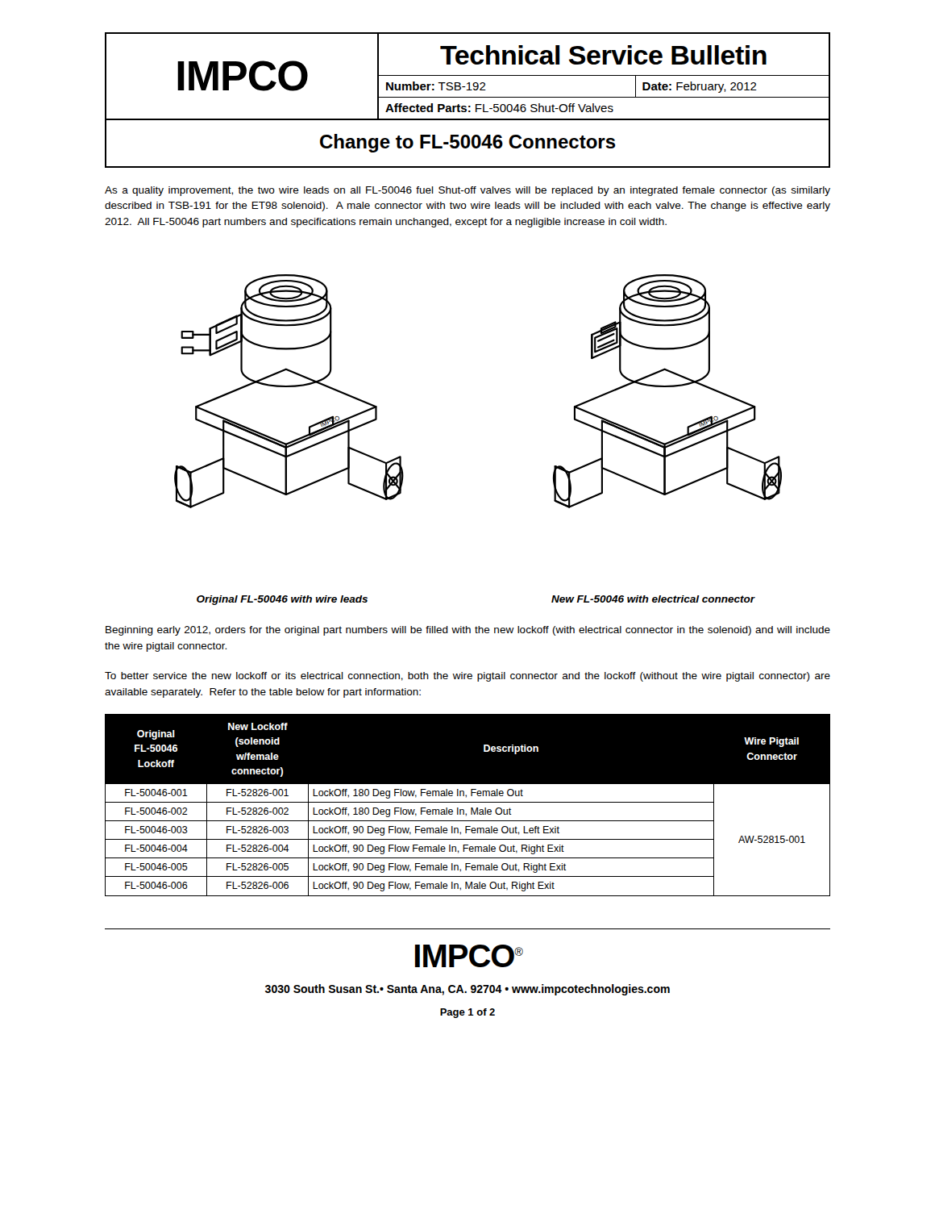IMPCO
Technical Service Bulletin
Number: TSB-192
Date: February, 2012
Affected Parts: FL-50046 Shut-Off Valves
Change to FL-50046 Connectors
As a quality improvement, the two wire leads on all FL-50046 fuel Shut-off valves will be replaced by an integrated female connector (as similarly described in TSB-191 for the ET98 solenoid). A male connector with two wire leads will be included with each valve. The change is effective early 2012. All FL-50046 part numbers and specifications remain unchanged, except for a negligible increase in coil width.
IMPCO
Original FL-50046 with wire leads
IMPCO
New FL-50046 with electrical connector
Beginning early 2012, orders for the original part numbers will be filled with the new lockoff (with electrical connector in the solenoid) and will include the wire pigtail connector.
To better service the new lockoff or its electrical connection, both the wire pigtail connector and the lockoff (without the wire pigtail connector) are available separately. Refer to the table below for part information:
| Original FL-50046 Lockoff | New Lockoff (solenoid w/female connector) | Description | Wire Pigtail Connector |
| --- | --- | --- | --- |
| FL-50046-001 | FL-52826-001 | LockOff, 180 Deg Flow, Female In, Female Out | AW-52815-001 |
| FL-50046-002 | FL-52826-002 | LockOff, 180 Deg Flow, Female In, Male Out |
| FL-50046-003 | FL-52826-003 | LockOff, 90 Deg Flow, Female In, Female Out, Left Exit |
| FL-50046-004 | FL-52826-004 | LockOff, 90 Deg Flow Female In, Female Out, Right Exit |
| FL-50046-005 | FL-52826-005 | LockOff, 90 Deg Flow, Female In, Female Out, Right Exit |
| FL-50046-006 | FL-52826-006 | LockOff, 90 Deg Flow, Female In, Male Out, Right Exit |
IMPCO®
3030 South Susan St.• Santa Ana, CA. 92704 • www.impcotechnologies.com
Page 1 of 2